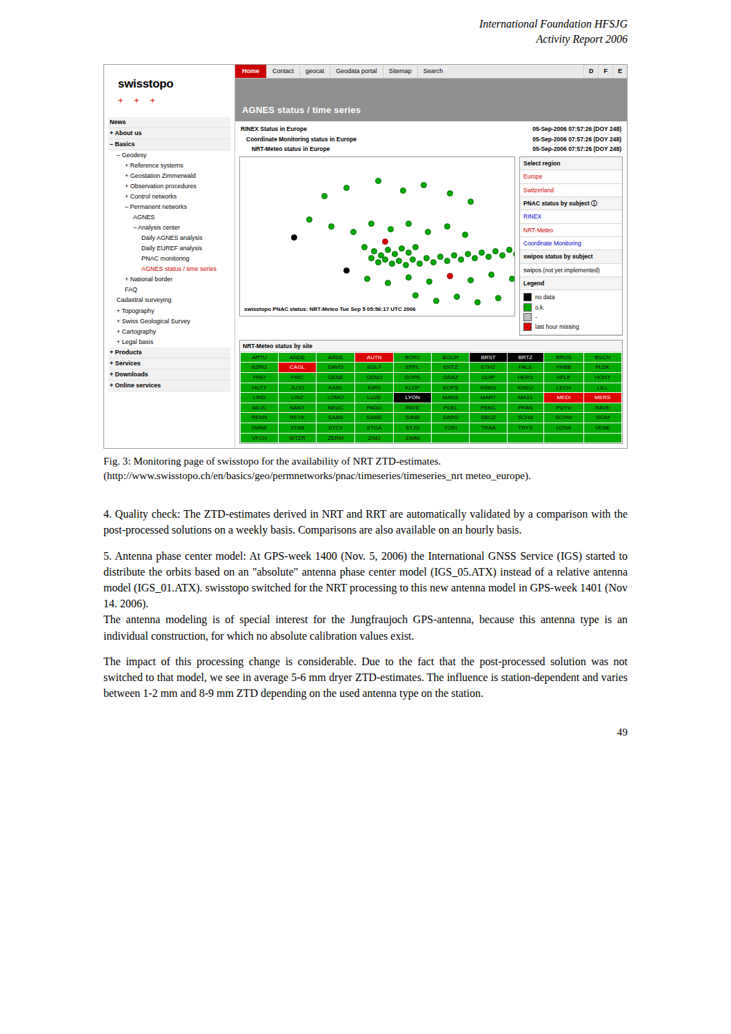International Foundation HFSJG
Activity Report 2006
swisstopo
+ + +
News
About us
Basics
Geodesy
Reference systems
Geostation Zimmerwald
Observation procedures
Control networks
Permanent networks
AGNES
Analysis center
Daily AGNES analysis
Daily EUREF analysis
PNAC monitoring
AGNES status / time series
National border
FAQ
Cadastral surveying
Topography
Swiss Geological Survey
Cartography
Legal basis
Products
Services
Downloads
Online services
Home
Contact
geocat
Geodata portal
Sitemap
Search
DFE
AGNES status / time series
RINEX Status in Europe 05-Sep-2006 07:57:26 (DOY 248)
Coordinate Monitoring status in Europe 05-Sep-2006 07:57:26 (DOY 248)
NRT-Meteo status in Europe 05-Sep-2006 07:57:26 (DOY 248)
swisstopo PNAC status: NRT-Meteo Tue Sep 5 05:56:17 UTC 2006
Select region
Europe
Switzerland
PNAC status by subject ⓘ
RINEX
NRT-Meteo
Coordinate Monitoring
swipos status by subject
swipos (not yet implemented)
Legend
no data
o.k.
-
last hour missing
NRT-Meteo status by site
| ARTU | ANDE | ARDE | AUTN | BOR1 | BOUR | BRST | BRTZ | BRUS | BSCN |
| BZRG | CAGL | DAVO | EGLT | EPFL | ENTZ | ETHZ | FALE | FHBB | FLDK |
| FREI | FRIC | GENE | GENO | GOPE | GRAZ | GUIP | HERS | HFLK | HOHT |
| HUTT | JUJO | KARL | KIR0 | KLOP | KOPS | KRBG | KREU | LECH | LILL |
| LIND | LINZ | LOMO | LUZE | LYON | MANS | MART | MAS1 | MEDI | MERS |
| MLVL | NANT | NEUC | PADO | PAYE | PDEL | PENC | PFAN | PUYV | RAVE |
| RENN | REYK | SAAN | SAME | S4NB | SARG | SBGZ | SCHA | SCHW | SIGM |
| SMNE | STAB | STCX | STGA | STJO | TORI | TRAB | TRYS | UZNA | VENE |
| VFCH | WTZR | ZERM | ZIMJ | ZIMM | | | | | |
Fig. 3: Monitoring page of swisstopo for the availability of NRT ZTD-estimates. (http://www.swisstopo.ch/en/basics/geo/permnetworks/pnac/timeseries/timeseries_nrt meteo_europe).
4. Quality check: The ZTD-estimates derived in NRT and RRT are automatically validated by a comparison with the post-processed solutions on a weekly basis. Comparisons are also available on an hourly basis.
5. Antenna phase center model: At GPS-week 1400 (Nov. 5, 2006) the International GNSS Service (IGS) started to distribute the orbits based on an "absolute" antenna phase center model (IGS_05.ATX) instead of a relative antenna model (IGS_01.ATX). swisstopo switched for the NRT processing to this new antenna model in GPS-week 1401 (Nov 14. 2006).
The antenna modeling is of special interest for the Jungfraujoch GPS-antenna, because this antenna type is an individual construction, for which no absolute calibration values exist.
The impact of this processing change is considerable. Due to the fact that the post-processed solution was not switched to that model, we see in average 5-6 mm dryer ZTD-estimates. The influence is station-dependent and varies between 1-2 mm and 8-9 mm ZTD depending on the used antenna type on the station.
49